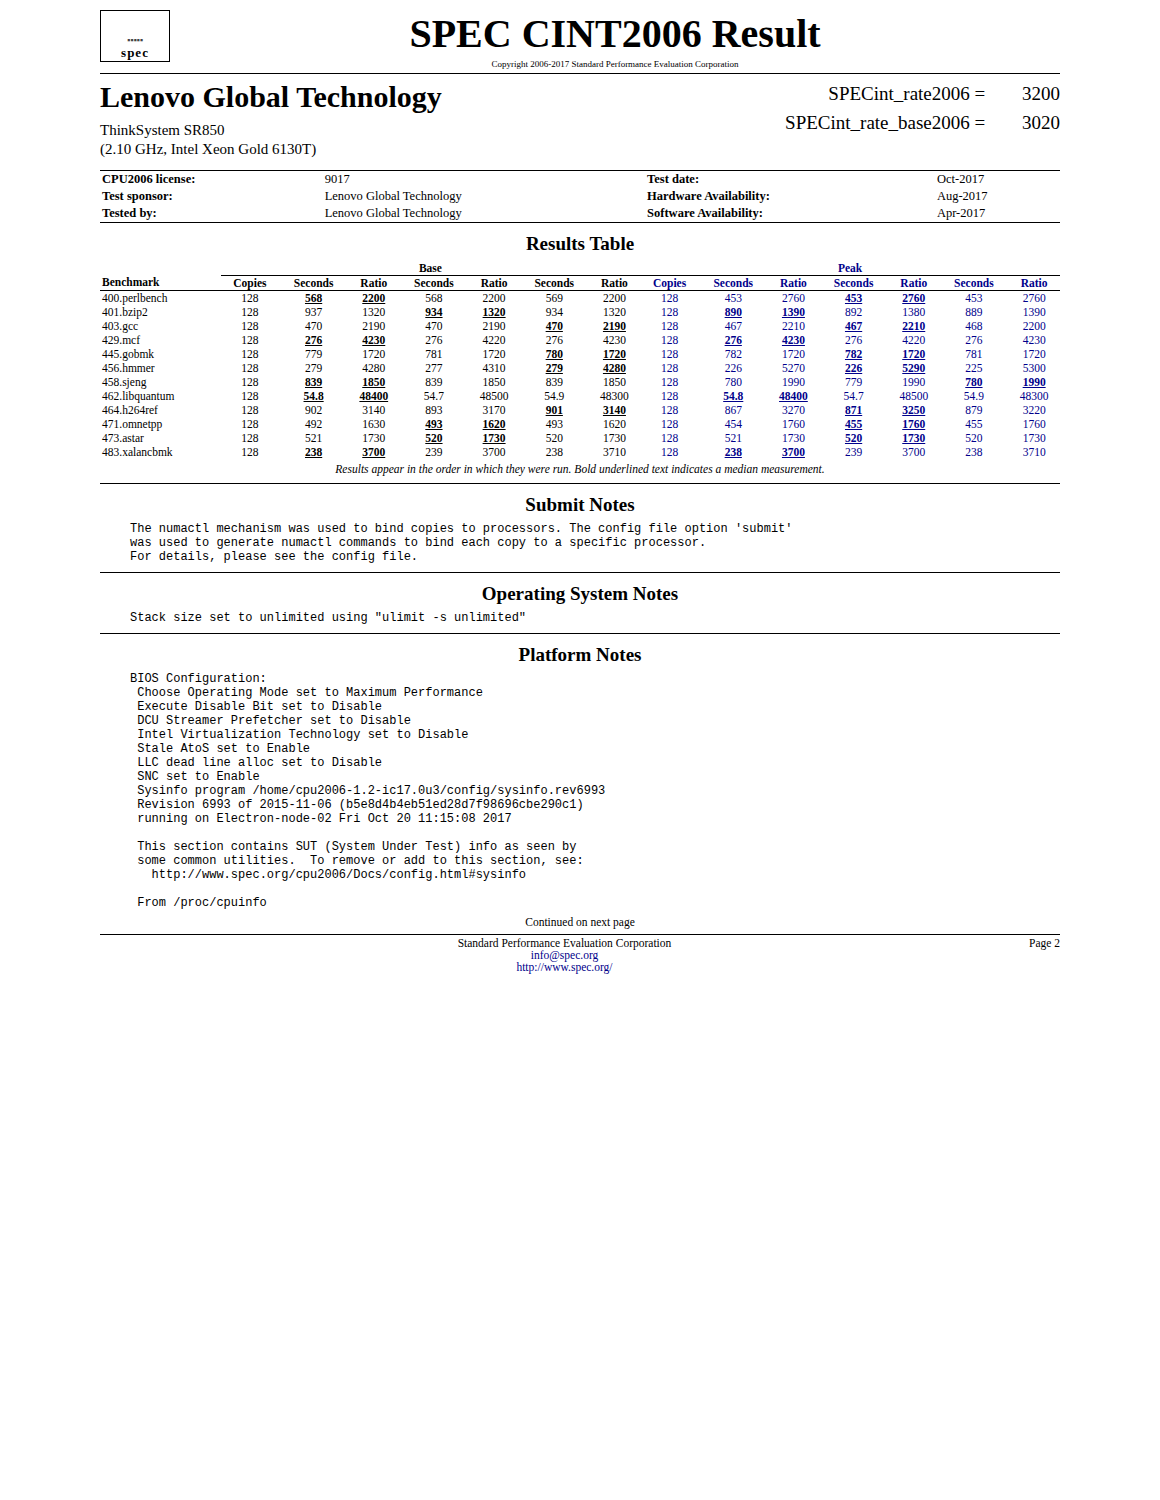▪▪▪▪▪
spec
SPEC CINT2006 Result
Copyright 2006-2017 Standard Performance Evaluation Corporation
Lenovo Global Technology
ThinkSystem SR850
(2.10 GHz, Intel Xeon Gold 6130T)
SPECint_rate2006 = 3200
SPECint_rate_base2006 = 3020
| CPU2006 license: | 9017 | Test date: | Oct-2017 |
| Test sponsor: | Lenovo Global Technology | Hardware Availability: | Aug-2017 |
| Tested by: | Lenovo Global Technology | Software Availability: | Apr-2017 |
Results Table
| | Base | Peak |
| --- | --- | --- |
| Benchmark | Copies | Seconds | Ratio | Seconds | Ratio | Seconds | Ratio | Copies | Seconds | Ratio | Seconds | Ratio | Seconds | Ratio |
| 400.perlbench | 128 | 568 | 2200 | 568 | 2200 | 569 | 2200 | 128 | 453 | 2760 | 453 | 2760 | 453 | 2760 |
| 401.bzip2 | 128 | 937 | 1320 | 934 | 1320 | 934 | 1320 | 128 | 890 | 1390 | 892 | 1380 | 889 | 1390 |
| 403.gcc | 128 | 470 | 2190 | 470 | 2190 | 470 | 2190 | 128 | 467 | 2210 | 467 | 2210 | 468 | 2200 |
| 429.mcf | 128 | 276 | 4230 | 276 | 4220 | 276 | 4230 | 128 | 276 | 4230 | 276 | 4220 | 276 | 4230 |
| 445.gobmk | 128 | 779 | 1720 | 781 | 1720 | 780 | 1720 | 128 | 782 | 1720 | 782 | 1720 | 781 | 1720 |
| 456.hmmer | 128 | 279 | 4280 | 277 | 4310 | 279 | 4280 | 128 | 226 | 5270 | 226 | 5290 | 225 | 5300 |
| 458.sjeng | 128 | 839 | 1850 | 839 | 1850 | 839 | 1850 | 128 | 780 | 1990 | 779 | 1990 | 780 | 1990 |
| 462.libquantum | 128 | 54.8 | 48400 | 54.7 | 48500 | 54.9 | 48300 | 128 | 54.8 | 48400 | 54.7 | 48500 | 54.9 | 48300 |
| 464.h264ref | 128 | 902 | 3140 | 893 | 3170 | 901 | 3140 | 128 | 867 | 3270 | 871 | 3250 | 879 | 3220 |
| 471.omnetpp | 128 | 492 | 1630 | 493 | 1620 | 493 | 1620 | 128 | 454 | 1760 | 455 | 1760 | 455 | 1760 |
| 473.astar | 128 | 521 | 1730 | 520 | 1730 | 520 | 1730 | 128 | 521 | 1730 | 520 | 1730 | 520 | 1730 |
| 483.xalancbmk | 128 | 238 | 3700 | 239 | 3700 | 238 | 3710 | 128 | 238 | 3700 | 239 | 3700 | 238 | 3710 |
Results appear in the order in which they were run. Bold underlined text indicates a median measurement.
Submit Notes
The numactl mechanism was used to bind copies to processors. The config file option 'submit'
was used to generate numactl commands to bind each copy to a specific processor.
For details, please see the config file.
Operating System Notes
Stack size set to unlimited using "ulimit -s unlimited"
Platform Notes
BIOS Configuration:
 Choose Operating Mode set to Maximum Performance
 Execute Disable Bit set to Disable
 DCU Streamer Prefetcher set to Disable
 Intel Virtualization Technology set to Disable
 Stale AtoS set to Enable
 LLC dead line alloc set to Disable
 SNC set to Enable
 Sysinfo program /home/cpu2006-1.2-ic17.0u3/config/sysinfo.rev6993
 Revision 6993 of 2015-11-06 (b5e8d4b4eb51ed28d7f98696cbe290c1)
 running on Electron-node-02 Fri Oct 20 11:15:08 2017

 This section contains SUT (System Under Test) info as seen by
 some common utilities.  To remove or add to this section, see:
   http://www.spec.org/cpu2006/Docs/config.html#sysinfo

 From /proc/cpuinfo
Continued on next page
Standard Performance Evaluation Corporation
info@spec.org
http://www.spec.org/
Page 2